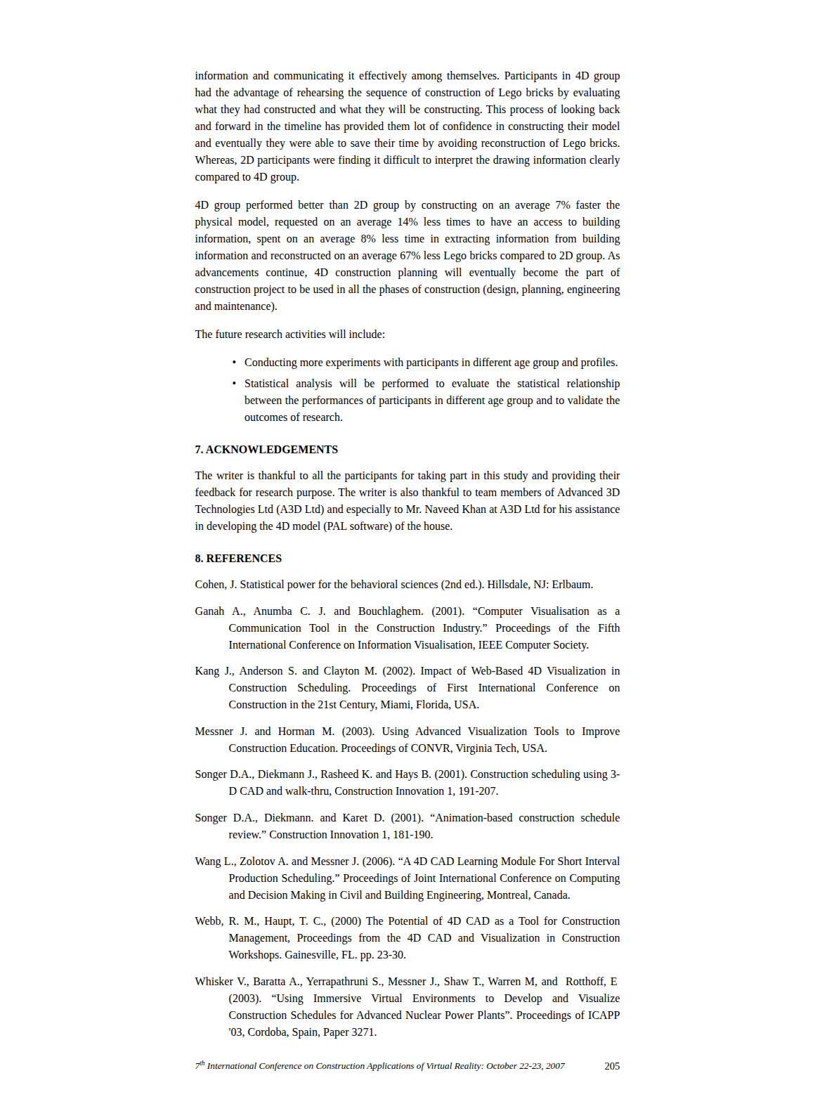information and communicating it effectively among themselves. Participants in 4D group had the advantage of rehearsing the sequence of construction of Lego bricks by evaluating what they had constructed and what they will be constructing. This process of looking back and forward in the timeline has provided them lot of confidence in constructing their model and eventually they were able to save their time by avoiding reconstruction of Lego bricks. Whereas, 2D participants were finding it difficult to interpret the drawing information clearly compared to 4D group.
4D group performed better than 2D group by constructing on an average 7% faster the physical model, requested on an average 14% less times to have an access to building information, spent on an average 8% less time in extracting information from building information and reconstructed on an average 67% less Lego bricks compared to 2D group. As advancements continue, 4D construction planning will eventually become the part of construction project to be used in all the phases of construction (design, planning, engineering and maintenance).
The future research activities will include:
Conducting more experiments with participants in different age group and profiles.
Statistical analysis will be performed to evaluate the statistical relationship between the performances of participants in different age group and to validate the outcomes of research.
7. ACKNOWLEDGEMENTS
The writer is thankful to all the participants for taking part in this study and providing their feedback for research purpose. The writer is also thankful to team members of Advanced 3D Technologies Ltd (A3D Ltd) and especially to Mr. Naveed Khan at A3D Ltd for his assistance in developing the 4D model (PAL software) of the house.
8. REFERENCES
Cohen, J. Statistical power for the behavioral sciences (2nd ed.). Hillsdale, NJ: Erlbaum.
Ganah A., Anumba C. J. and Bouchlaghem. (2001). “Computer Visualisation as a Communication Tool in the Construction Industry.” Proceedings of the Fifth International Conference on Information Visualisation, IEEE Computer Society.
Kang J., Anderson S. and Clayton M. (2002). Impact of Web-Based 4D Visualization in Construction Scheduling. Proceedings of First International Conference on Construction in the 21st Century, Miami, Florida, USA.
Messner J. and Horman M. (2003). Using Advanced Visualization Tools to Improve Construction Education. Proceedings of CONVR, Virginia Tech, USA.
Songer D.A., Diekmann J., Rasheed K. and Hays B. (2001). Construction scheduling using 3-D CAD and walk-thru, Construction Innovation 1, 191-207.
Songer D.A., Diekmann. and Karet D. (2001). “Animation-based construction schedule review.” Construction Innovation 1, 181-190.
Wang L., Zolotov A. and Messner J. (2006). “A 4D CAD Learning Module For Short Interval Production Scheduling.” Proceedings of Joint International Conference on Computing and Decision Making in Civil and Building Engineering, Montreal, Canada.
Webb, R. M., Haupt, T. C., (2000) The Potential of 4D CAD as a Tool for Construction Management, Proceedings from the 4D CAD and Visualization in Construction Workshops. Gainesville, FL. pp. 23-30.
Whisker V., Baratta A., Yerrapathruni S., Messner J., Shaw T., Warren M, and Rotthoff, E (2003). “Using Immersive Virtual Environments to Develop and Visualize Construction Schedules for Advanced Nuclear Power Plants”. Proceedings of ICAPP '03, Cordoba, Spain, Paper 3271.
7th International Conference on Construction Applications of Virtual Reality: October 22-23, 2007 205